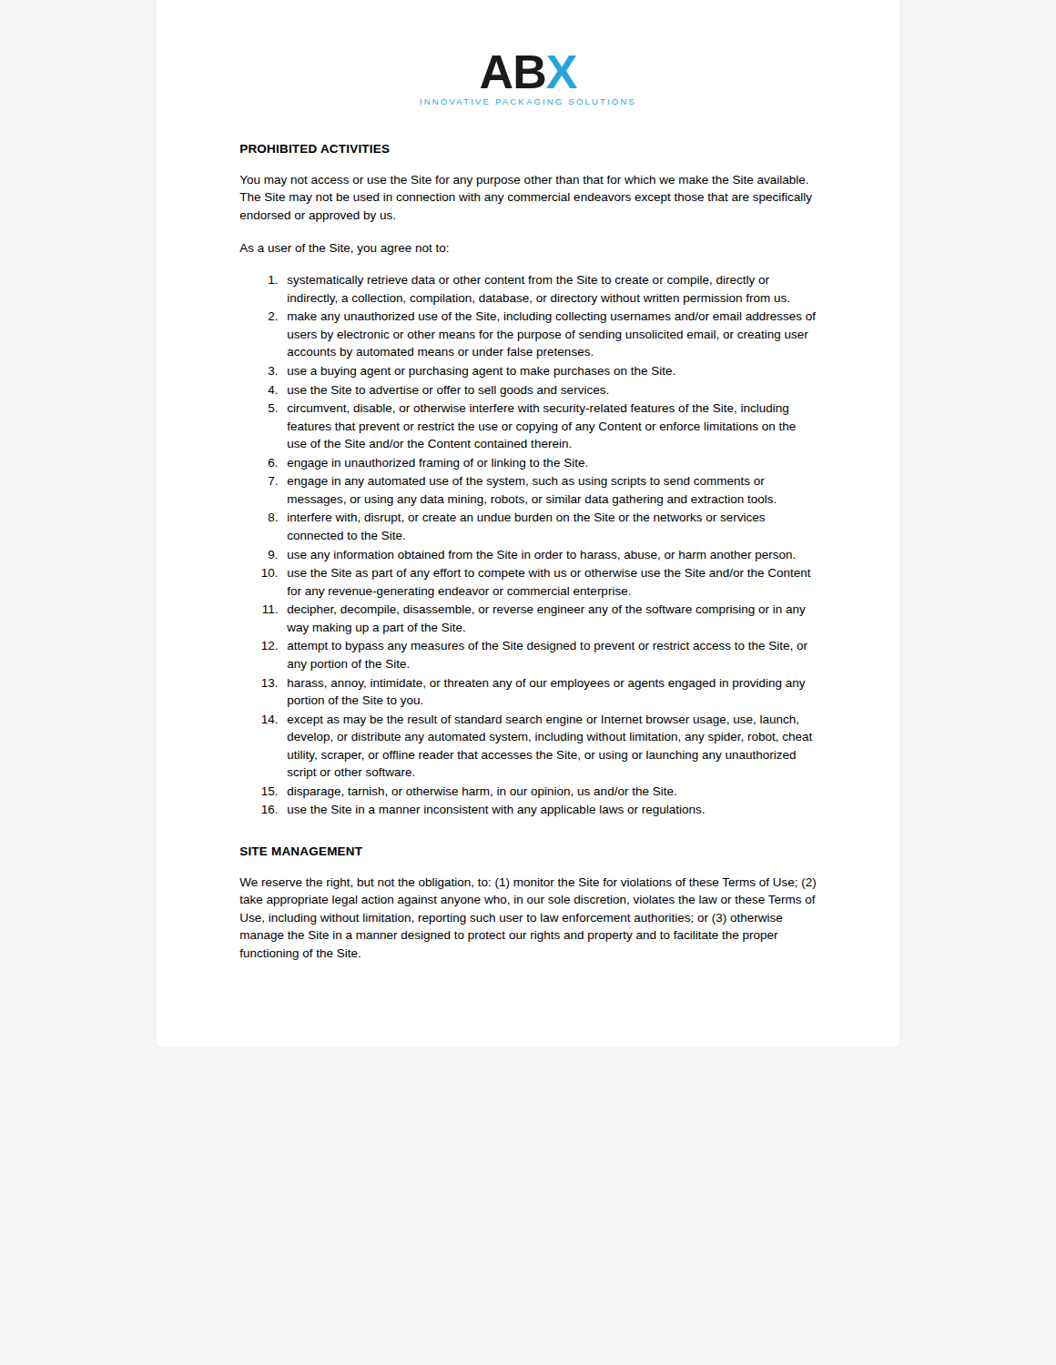ABX
Innovative Packaging Solutions
PROHIBITED ACTIVITIES
You may not access or use the Site for any purpose other than that for which we make the Site available. The Site may not be used in connection with any commercial endeavors except those that are specifically endorsed or approved by us.
As a user of the Site, you agree not to:
systematically retrieve data or other content from the Site to create or compile, directly or indirectly, a collection, compilation, database, or directory without written permission from us.
make any unauthorized use of the Site, including collecting usernames and/or email addresses of users by electronic or other means for the purpose of sending unsolicited email, or creating user accounts by automated means or under false pretenses.
use a buying agent or purchasing agent to make purchases on the Site.
use the Site to advertise or offer to sell goods and services.
circumvent, disable, or otherwise interfere with security-related features of the Site, including features that prevent or restrict the use or copying of any Content or enforce limitations on the use of the Site and/or the Content contained therein.
engage in unauthorized framing of or linking to the Site.
engage in any automated use of the system, such as using scripts to send comments or messages, or using any data mining, robots, or similar data gathering and extraction tools.
interfere with, disrupt, or create an undue burden on the Site or the networks or services connected to the Site.
use any information obtained from the Site in order to harass, abuse, or harm another person.
use the Site as part of any effort to compete with us or otherwise use the Site and/or the Content for any revenue-generating endeavor or commercial enterprise.
decipher, decompile, disassemble, or reverse engineer any of the software comprising or in any way making up a part of the Site.
attempt to bypass any measures of the Site designed to prevent or restrict access to the Site, or any portion of the Site.
harass, annoy, intimidate, or threaten any of our employees or agents engaged in providing any portion of the Site to you.
except as may be the result of standard search engine or Internet browser usage, use, launch, develop, or distribute any automated system, including without limitation, any spider, robot, cheat utility, scraper, or offline reader that accesses the Site, or using or launching any unauthorized script or other software.
disparage, tarnish, or otherwise harm, in our opinion, us and/or the Site.
use the Site in a manner inconsistent with any applicable laws or regulations.
SITE MANAGEMENT
We reserve the right, but not the obligation, to: (1) monitor the Site for violations of these Terms of Use; (2) take appropriate legal action against anyone who, in our sole discretion, violates the law or these Terms of Use, including without limitation, reporting such user to law enforcement authorities; or (3) otherwise manage the Site in a manner designed to protect our rights and property and to facilitate the proper functioning of the Site.